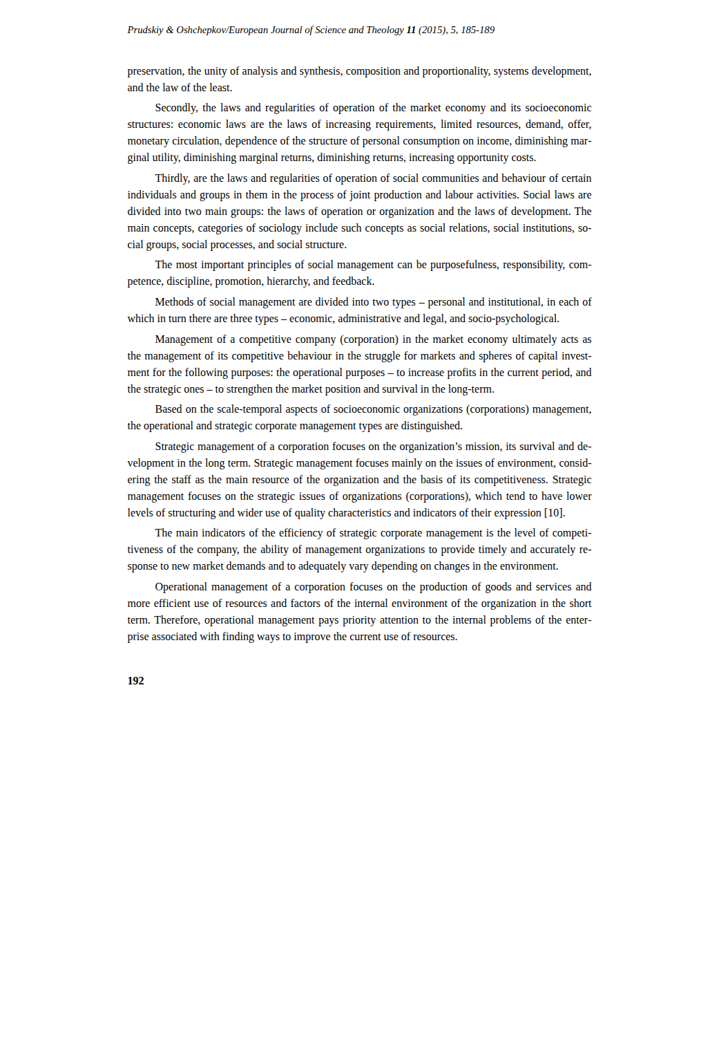Prudskiy & Oshchepkov/European Journal of Science and Theology 11 (2015), 5, 185-189
preservation, the unity of analysis and synthesis, composition and proportionality, systems development, and the law of the least.
Secondly, the laws and regularities of operation of the market economy and its socioeconomic structures: economic laws are the laws of increasing requirements, limited resources, demand, offer, monetary circulation, dependence of the structure of personal consumption on income, diminishing marginal utility, diminishing marginal returns, diminishing returns, increasing opportunity costs.
Thirdly, are the laws and regularities of operation of social communities and behaviour of certain individuals and groups in them in the process of joint production and labour activities. Social laws are divided into two main groups: the laws of operation or organization and the laws of development. The main concepts, categories of sociology include such concepts as social relations, social institutions, social groups, social processes, and social structure.
The most important principles of social management can be purposefulness, responsibility, competence, discipline, promotion, hierarchy, and feedback.
Methods of social management are divided into two types – personal and institutional, in each of which in turn there are three types – economic, administrative and legal, and socio-psychological.
Management of a competitive company (corporation) in the market economy ultimately acts as the management of its competitive behaviour in the struggle for markets and spheres of capital investment for the following purposes: the operational purposes – to increase profits in the current period, and the strategic ones – to strengthen the market position and survival in the long-term.
Based on the scale-temporal aspects of socioeconomic organizations (corporations) management, the operational and strategic corporate management types are distinguished.
Strategic management of a corporation focuses on the organization’s mission, its survival and development in the long term. Strategic management focuses mainly on the issues of environment, considering the staff as the main resource of the organization and the basis of its competitiveness. Strategic management focuses on the strategic issues of organizations (corporations), which tend to have lower levels of structuring and wider use of quality characteristics and indicators of their expression [10].
The main indicators of the efficiency of strategic corporate management is the level of competitiveness of the company, the ability of management organizations to provide timely and accurately response to new market demands and to adequately vary depending on changes in the environment.
Operational management of a corporation focuses on the production of goods and services and more efficient use of resources and factors of the internal environment of the organization in the short term. Therefore, operational management pays priority attention to the internal problems of the enterprise associated with finding ways to improve the current use of resources.
192